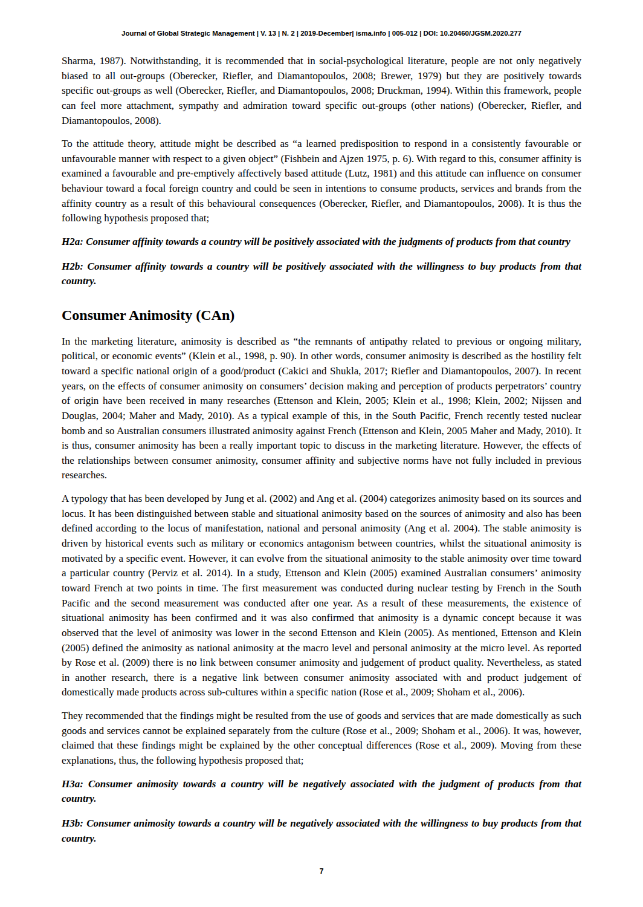Journal of Global Strategic Management | V. 13 | N. 2 | 2019-December| isma.info | 005-012 | DOI: 10.20460/JGSM.2020.277
Sharma, 1987). Notwithstanding, it is recommended that in social-psychological literature, people are not only negatively biased to all out-groups (Oberecker, Riefler, and Diamantopoulos, 2008; Brewer, 1979) but they are positively towards specific out-groups as well (Oberecker, Riefler, and Diamantopoulos, 2008; Druckman, 1994). Within this framework, people can feel more attachment, sympathy and admiration toward specific out-groups (other nations) (Oberecker, Riefler, and Diamantopoulos, 2008).
To the attitude theory, attitude might be described as “a learned predisposition to respond in a consistently favourable or unfavourable manner with respect to a given object” (Fishbein and Ajzen 1975, p. 6). With regard to this, consumer affinity is examined a favourable and pre-emptively affectively based attitude (Lutz, 1981) and this attitude can influence on consumer behaviour toward a focal foreign country and could be seen in intentions to consume products, services and brands from the affinity country as a result of this behavioural consequences (Oberecker, Riefler, and Diamantopoulos, 2008). It is thus the following hypothesis proposed that;
H2a: Consumer affinity towards a country will be positively associated with the judgments of products from that country
H2b: Consumer affinity towards a country will be positively associated with the willingness to buy products from that country.
Consumer Animosity (CAn)
In the marketing literature, animosity is described as “the remnants of antipathy related to previous or ongoing military, political, or economic events” (Klein et al., 1998, p. 90). In other words, consumer animosity is described as the hostility felt toward a specific national origin of a good/product (Cakici and Shukla, 2017; Riefler and Diamantopoulos, 2007). In recent years, on the effects of consumer animosity on consumers’ decision making and perception of products perpetrators’ country of origin have been received in many researches (Ettenson and Klein, 2005; Klein et al., 1998; Klein, 2002; Nijssen and Douglas, 2004; Maher and Mady, 2010). As a typical example of this, in the South Pacific, French recently tested nuclear bomb and so Australian consumers illustrated animosity against French (Ettenson and Klein, 2005 Maher and Mady, 2010). It is thus, consumer animosity has been a really important topic to discuss in the marketing literature. However, the effects of the relationships between consumer animosity, consumer affinity and subjective norms have not fully included in previous researches.
A typology that has been developed by Jung et al. (2002) and Ang et al. (2004) categorizes animosity based on its sources and locus. It has been distinguished between stable and situational animosity based on the sources of animosity and also has been defined according to the locus of manifestation, national and personal animosity (Ang et al. 2004). The stable animosity is driven by historical events such as military or economics antagonism between countries, whilst the situational animosity is motivated by a specific event. However, it can evolve from the situational animosity to the stable animosity over time toward a particular country (Perviz et al. 2014). In a study, Ettenson and Klein (2005) examined Australian consumers’ animosity toward French at two points in time. The first measurement was conducted during nuclear testing by French in the South Pacific and the second measurement was conducted after one year. As a result of these measurements, the existence of situational animosity has been confirmed and it was also confirmed that animosity is a dynamic concept because it was observed that the level of animosity was lower in the second Ettenson and Klein (2005). As mentioned, Ettenson and Klein (2005) defined the animosity as national animosity at the macro level and personal animosity at the micro level. As reported by Rose et al. (2009) there is no link between consumer animosity and judgement of product quality. Nevertheless, as stated in another research, there is a negative link between consumer animosity associated with and product judgement of domestically made products across sub-cultures within a specific nation (Rose et al., 2009; Shoham et al., 2006).
They recommended that the findings might be resulted from the use of goods and services that are made domestically as such goods and services cannot be explained separately from the culture (Rose et al., 2009; Shoham et al., 2006). It was, however, claimed that these findings might be explained by the other conceptual differences (Rose et al., 2009). Moving from these explanations, thus, the following hypothesis proposed that;
H3a: Consumer animosity towards a country will be negatively associated with the judgment of products from that country.
H3b: Consumer animosity towards a country will be negatively associated with the willingness to buy products from that country.
7